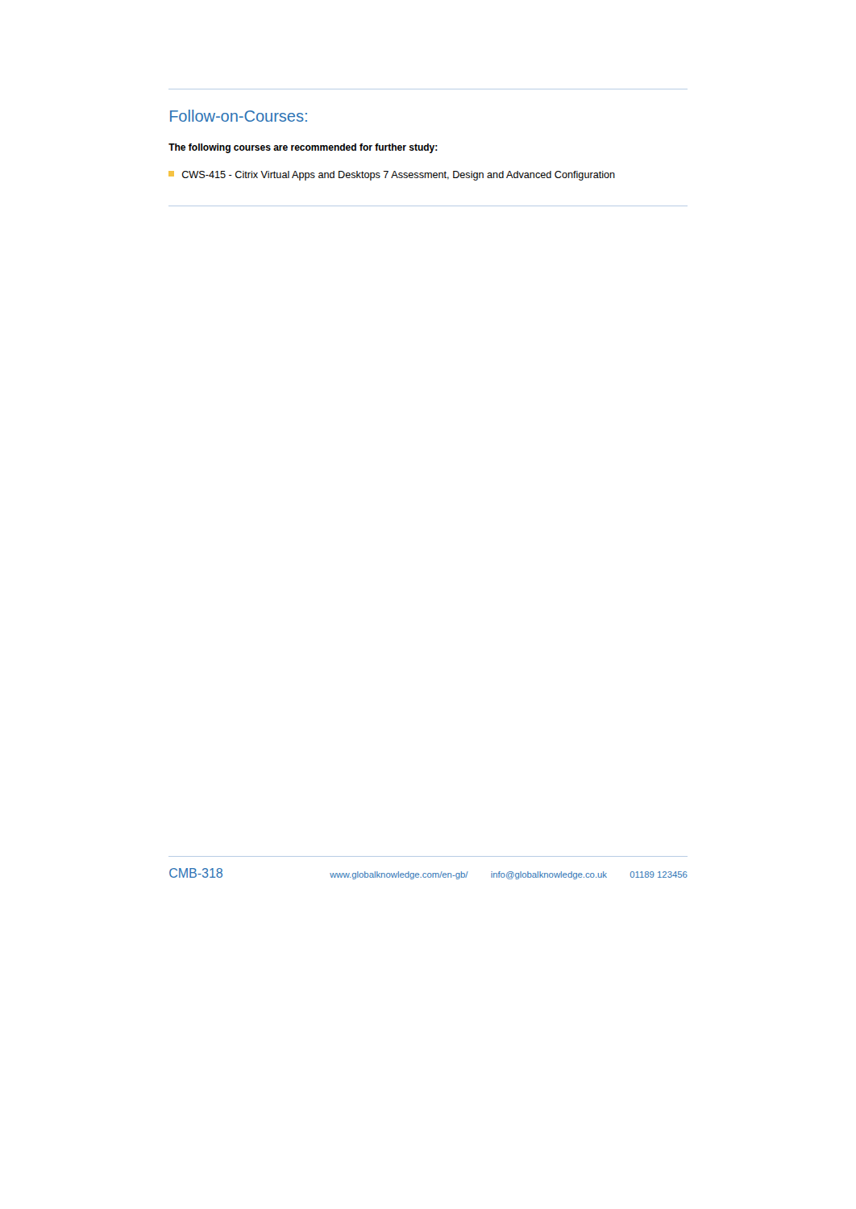Follow-on-Courses:
The following courses are recommended for further study:
CWS-415 - Citrix Virtual Apps and Desktops 7 Assessment, Design and Advanced Configuration
CMB-318
www.globalknowledge.com/en-gb/ info@globalknowledge.co.uk 01189 123456